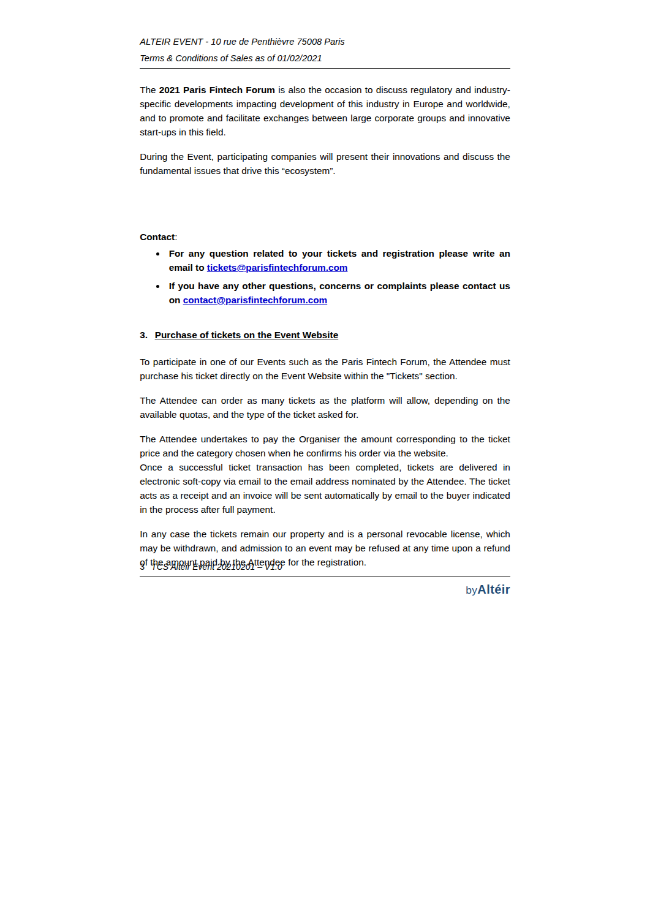ALTEIR EVENT - 10 rue de Penthièvre 75008 Paris
Terms & Conditions of Sales as of 01/02/2021
The 2021 Paris Fintech Forum is also the occasion to discuss regulatory and industry-specific developments impacting development of this industry in Europe and worldwide, and to promote and facilitate exchanges between large corporate groups and innovative start-ups in this field.
During the Event, participating companies will present their innovations and discuss the fundamental issues that drive this “ecosystem”.
Contact:
For any question related to your tickets and registration please write an email to tickets@parisfintechforum.com
If you have any other questions, concerns or complaints please contact us on contact@parisfintechforum.com
3. Purchase of tickets on the Event Website
To participate in one of our Events such as the Paris Fintech Forum, the Attendee must purchase his ticket directly on the Event Website within the "Tickets" section.
The Attendee can order as many tickets as the platform will allow, depending on the available quotas, and the type of the ticket asked for.
The Attendee undertakes to pay the Organiser the amount corresponding to the ticket price and the category chosen when he confirms his order via the website.
Once a successful ticket transaction has been completed, tickets are delivered in electronic soft-copy via email to the email address nominated by the Attendee. The ticket acts as a receipt and an invoice will be sent automatically by email to the buyer indicated in the process after full payment.
In any case the tickets remain our property and is a personal revocable license, which may be withdrawn, and admission to an event may be refused at any time upon a refund of the amount paid by the Attendee for the registration.
3 TCS Alteir Event 20210201 – V1.0
by Altéir